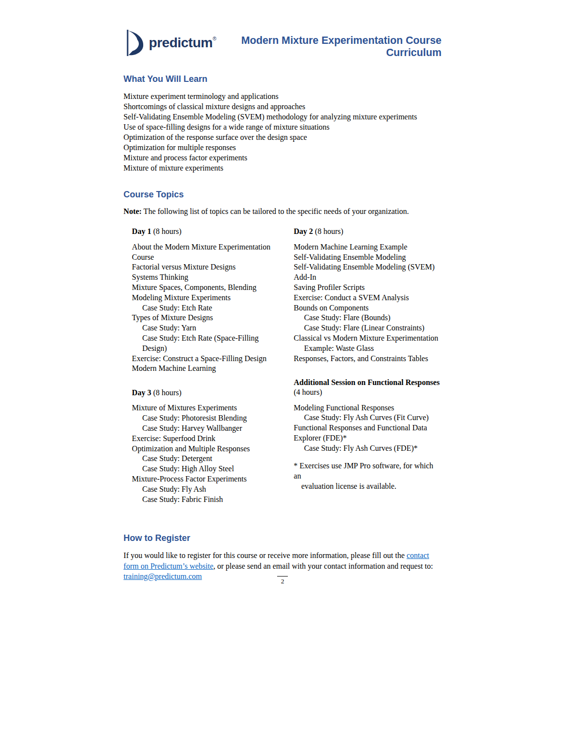predictum®
Modern Mixture Experimentation Course
Curriculum
What You Will Learn
Mixture experiment terminology and applications
Shortcomings of classical mixture designs and approaches
Self-Validating Ensemble Modeling (SVEM) methodology for analyzing mixture experiments
Use of space-filling designs for a wide range of mixture situations
Optimization of the response surface over the design space
Optimization for multiple responses
Mixture and process factor experiments
Mixture of mixture experiments
Course Topics
Note: The following list of topics can be tailored to the specific needs of your organization.
Day 1 (8 hours)
About the Modern Mixture Experimentation Course
Factorial versus Mixture Designs
Systems Thinking
Mixture Spaces, Components, Blending
Modeling Mixture Experiments
Case Study: Etch Rate
Types of Mixture Designs
Case Study: Yarn
Case Study: Etch Rate (Space-Filling Design)
Exercise: Construct a Space-Filling Design
Modern Machine Learning
Day 3 (8 hours)
Mixture of Mixtures Experiments
Case Study: Photoresist Blending
Case Study: Harvey Wallbanger
Exercise: Superfood Drink
Optimization and Multiple Responses
Case Study: Detergent
Case Study: High Alloy Steel
Mixture-Process Factor Experiments
Case Study: Fly Ash
Case Study: Fabric Finish
Day 2 (8 hours)
Modern Machine Learning Example
Self-Validating Ensemble Modeling
Self-Validating Ensemble Modeling (SVEM) Add-In
Saving Profiler Scripts
Exercise: Conduct a SVEM Analysis
Bounds on Components
Case Study: Flare (Bounds)
Case Study: Flare (Linear Constraints)
Classical vs Modern Mixture Experimentation
Example: Waste Glass
Responses, Factors, and Constraints Tables
Additional Session on Functional Responses
(4 hours)
Modeling Functional Responses
Case Study: Fly Ash Curves (Fit Curve)
Functional Responses and Functional Data Explorer (FDE)*
Case Study: Fly Ash Curves (FDE)*
* Exercises use JMP Pro software, for which an
evaluation license is available.
How to Register
If you would like to register for this course or receive more information, please fill out the contact form on Predictum’s website, or please send an email with your contact information and request to:
training@predictum.com
2